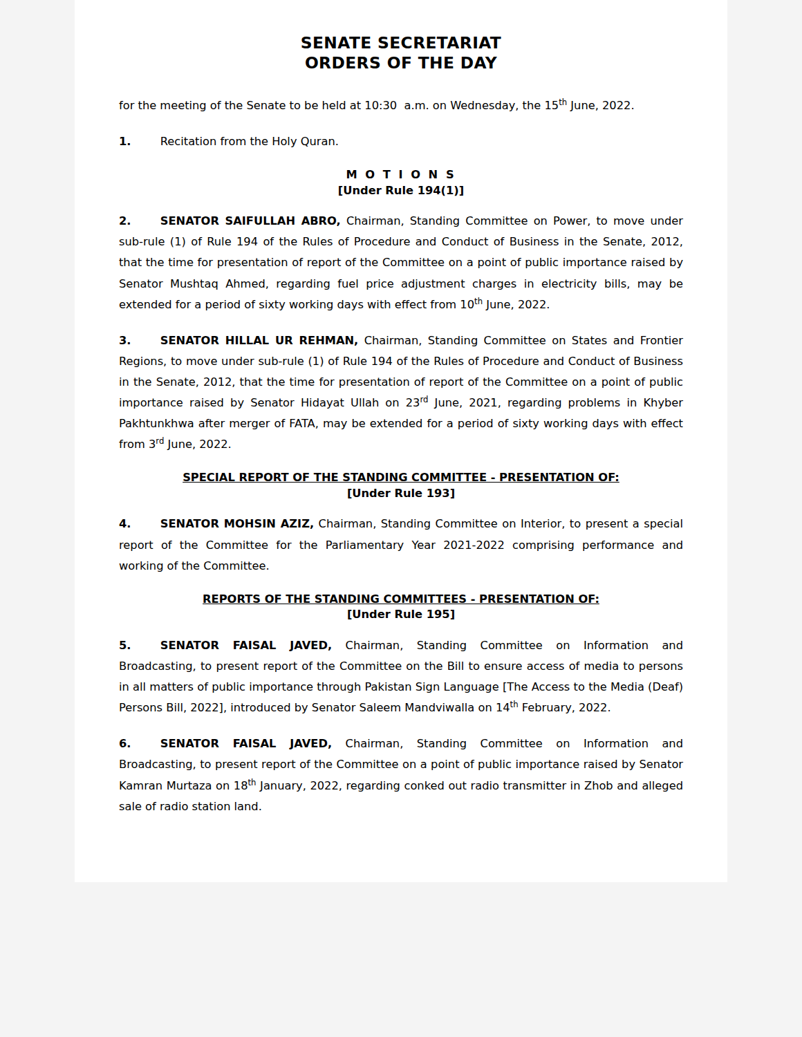SENATE SECRETARIAT
ORDERS OF THE DAY
for the meeting of the Senate to be held at 10:30 a.m. on Wednesday, the 15th June, 2022.
1. Recitation from the Holy Quran.
M O T I O N S
[Under Rule 194(1)]
2. SENATOR SAIFULLAH ABRO, Chairman, Standing Committee on Power, to move under sub-rule (1) of Rule 194 of the Rules of Procedure and Conduct of Business in the Senate, 2012, that the time for presentation of report of the Committee on a point of public importance raised by Senator Mushtaq Ahmed, regarding fuel price adjustment charges in electricity bills, may be extended for a period of sixty working days with effect from 10th June, 2022.
3. SENATOR HILLAL UR REHMAN, Chairman, Standing Committee on States and Frontier Regions, to move under sub-rule (1) of Rule 194 of the Rules of Procedure and Conduct of Business in the Senate, 2012, that the time for presentation of report of the Committee on a point of public importance raised by Senator Hidayat Ullah on 23rd June, 2021, regarding problems in Khyber Pakhtunkhwa after merger of FATA, may be extended for a period of sixty working days with effect from 3rd June, 2022.
SPECIAL REPORT OF THE STANDING COMMITTEE - PRESENTATION OF:
[Under Rule 193]
4. SENATOR MOHSIN AZIZ, Chairman, Standing Committee on Interior, to present a special report of the Committee for the Parliamentary Year 2021-2022 comprising performance and working of the Committee.
REPORTS OF THE STANDING COMMITTEES - PRESENTATION OF:
[Under Rule 195]
5. SENATOR FAISAL JAVED, Chairman, Standing Committee on Information and Broadcasting, to present report of the Committee on the Bill to ensure access of media to persons in all matters of public importance through Pakistan Sign Language [The Access to the Media (Deaf) Persons Bill, 2022], introduced by Senator Saleem Mandviwalla on 14th February, 2022.
6. SENATOR FAISAL JAVED, Chairman, Standing Committee on Information and Broadcasting, to present report of the Committee on a point of public importance raised by Senator Kamran Murtaza on 18th January, 2022, regarding conked out radio transmitter in Zhob and alleged sale of radio station land.